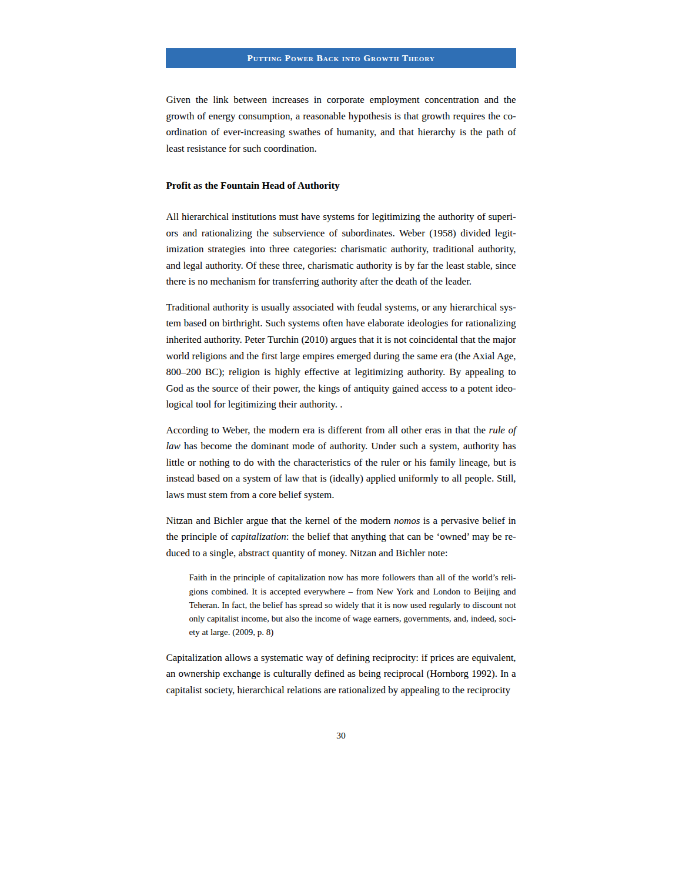Putting Power Back into Growth Theory
Given the link between increases in corporate employment concentration and the growth of energy consumption, a reasonable hypothesis is that growth requires the coordination of ever-increasing swathes of humanity, and that hierarchy is the path of least resistance for such coordination.
Profit as the Fountain Head of Authority
All hierarchical institutions must have systems for legitimizing the authority of superiors and rationalizing the subservience of subordinates. Weber (1958) divided legitimization strategies into three categories: charismatic authority, traditional authority, and legal authority. Of these three, charismatic authority is by far the least stable, since there is no mechanism for transferring authority after the death of the leader.
Traditional authority is usually associated with feudal systems, or any hierarchical system based on birthright. Such systems often have elaborate ideologies for rationalizing inherited authority. Peter Turchin (2010) argues that it is not coincidental that the major world religions and the first large empires emerged during the same era (the Axial Age, 800–200 BC); religion is highly effective at legitimizing authority. By appealing to God as the source of their power, the kings of antiquity gained access to a potent ideological tool for legitimizing their authority. .
According to Weber, the modern era is different from all other eras in that the rule of law has become the dominant mode of authority. Under such a system, authority has little or nothing to do with the characteristics of the ruler or his family lineage, but is instead based on a system of law that is (ideally) applied uniformly to all people. Still, laws must stem from a core belief system.
Nitzan and Bichler argue that the kernel of the modern nomos is a pervasive belief in the principle of capitalization: the belief that anything that can be ‘owned’ may be reduced to a single, abstract quantity of money. Nitzan and Bichler note:
Faith in the principle of capitalization now has more followers than all of the world’s religions combined. It is accepted everywhere – from New York and London to Beijing and Teheran. In fact, the belief has spread so widely that it is now used regularly to discount not only capitalist income, but also the income of wage earners, governments, and, indeed, society at large. (2009, p. 8)
Capitalization allows a systematic way of defining reciprocity: if prices are equivalent, an ownership exchange is culturally defined as being reciprocal (Hornborg 1992). In a capitalist society, hierarchical relations are rationalized by appealing to the reciprocity
30